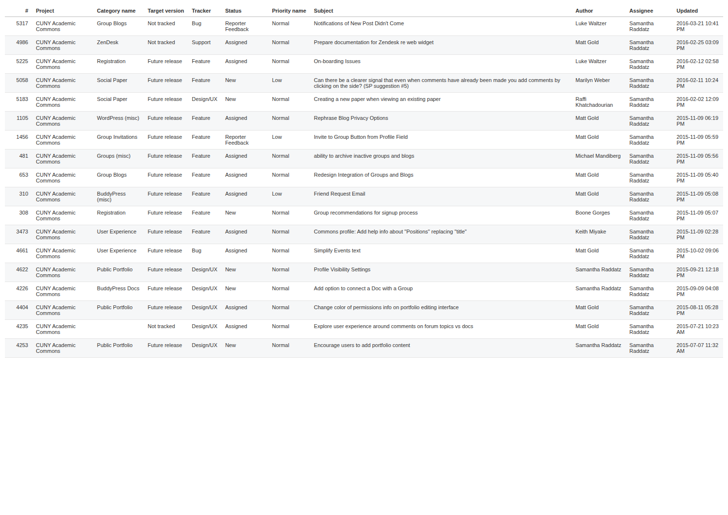| # | Project | Category name | Target version | Tracker | Status | Priority name | Subject | Author | Assignee | Updated |
| --- | --- | --- | --- | --- | --- | --- | --- | --- | --- | --- |
| 5317 | CUNY Academic Commons | Group Blogs | Not tracked | Bug | Reporter Feedback | Normal | Notifications of New Post Didn't Come | Luke Waltzer | Samantha Raddatz | 2016-03-21 10:41 PM |
| 4986 | CUNY Academic Commons | ZenDesk | Not tracked | Support | Assigned | Normal | Prepare documentation for Zendesk re web widget | Matt Gold | Samantha Raddatz | 2016-02-25 03:09 PM |
| 5225 | CUNY Academic Commons | Registration | Future release | Feature | Assigned | Normal | On-boarding Issues | Luke Waltzer | Samantha Raddatz | 2016-02-12 02:58 PM |
| 5058 | CUNY Academic Commons | Social Paper | Future release | Feature | New | Low | Can there be a clearer signal that even when comments have already been made you add comments by clicking on the side? (SP suggestion #5) | Marilyn Weber | Samantha Raddatz | 2016-02-11 10:24 PM |
| 5183 | CUNY Academic Commons | Social Paper | Future release | Design/UX | New | Normal | Creating a new paper when viewing an existing paper | Raffi Khatchadourian | Samantha Raddatz | 2016-02-02 12:09 PM |
| 1105 | CUNY Academic Commons | WordPress (misc) | Future release | Feature | Assigned | Normal | Rephrase Blog Privacy Options | Matt Gold | Samantha Raddatz | 2015-11-09 06:19 PM |
| 1456 | CUNY Academic Commons | Group Invitations | Future release | Feature | Reporter Feedback | Low | Invite to Group Button from Profile Field | Matt Gold | Samantha Raddatz | 2015-11-09 05:59 PM |
| 481 | CUNY Academic Commons | Groups (misc) | Future release | Feature | Assigned | Normal | ability to archive inactive groups and blogs | Michael Mandiberg | Samantha Raddatz | 2015-11-09 05:56 PM |
| 653 | CUNY Academic Commons | Group Blogs | Future release | Feature | Assigned | Normal | Redesign Integration of Groups and Blogs | Matt Gold | Samantha Raddatz | 2015-11-09 05:40 PM |
| 310 | CUNY Academic Commons | BuddyPress (misc) | Future release | Feature | Assigned | Low | Friend Request Email | Matt Gold | Samantha Raddatz | 2015-11-09 05:08 PM |
| 308 | CUNY Academic Commons | Registration | Future release | Feature | New | Normal | Group recommendations for signup process | Boone Gorges | Samantha Raddatz | 2015-11-09 05:07 PM |
| 3473 | CUNY Academic Commons | User Experience | Future release | Feature | Assigned | Normal | Commons profile: Add help info about "Positions" replacing "title" | Keith Miyake | Samantha Raddatz | 2015-11-09 02:28 PM |
| 4661 | CUNY Academic Commons | User Experience | Future release | Bug | Assigned | Normal | Simplify Events text | Matt Gold | Samantha Raddatz | 2015-10-02 09:06 PM |
| 4622 | CUNY Academic Commons | Public Portfolio | Future release | Design/UX | New | Normal | Profile Visibility Settings | Samantha Raddatz | Samantha Raddatz | 2015-09-21 12:18 PM |
| 4226 | CUNY Academic Commons | BuddyPress Docs | Future release | Design/UX | New | Normal | Add option to connect a Doc with a Group | Samantha Raddatz | Samantha Raddatz | 2015-09-09 04:08 PM |
| 4404 | CUNY Academic Commons | Public Portfolio | Future release | Design/UX | Assigned | Normal | Change color of permissions info on portfolio editing interface | Matt Gold | Samantha Raddatz | 2015-08-11 05:28 PM |
| 4235 | CUNY Academic Commons | | Not tracked | Design/UX | Assigned | Normal | Explore user experience around comments on forum topics vs docs | Matt Gold | Samantha Raddatz | 2015-07-21 10:23 AM |
| 4253 | CUNY Academic Commons | Public Portfolio | Future release | Design/UX | New | Normal | Encourage users to add portfolio content | Samantha Raddatz | Samantha Raddatz | 2015-07-07 11:32 AM |